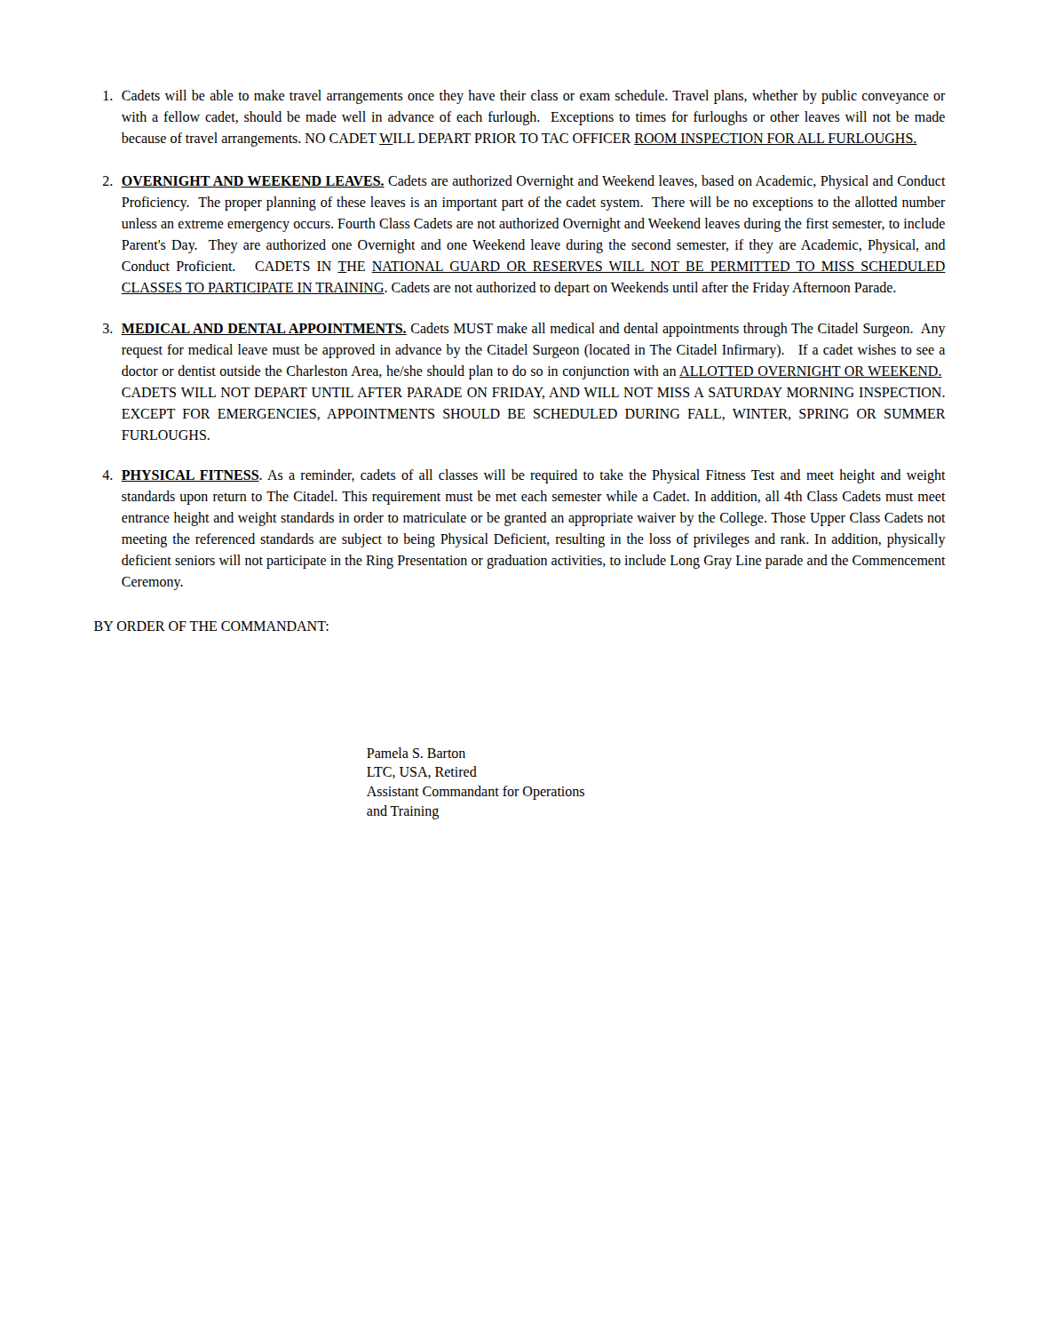Cadets will be able to make travel arrangements once they have their class or exam schedule. Travel plans, whether by public conveyance or with a fellow cadet, should be made well in advance of each furlough. Exceptions to times for furloughs or other leaves will not be made because of travel arrangements. NO CADET WILL DEPART PRIOR TO TAC OFFICER ROOM INSPECTION FOR ALL FURLOUGHS.
OVERNIGHT AND WEEKEND LEAVES. Cadets are authorized Overnight and Weekend leaves, based on Academic, Physical and Conduct Proficiency. The proper planning of these leaves is an important part of the cadet system. There will be no exceptions to the allotted number unless an extreme emergency occurs. Fourth Class Cadets are not authorized Overnight and Weekend leaves during the first semester, to include Parent's Day. They are authorized one Overnight and one Weekend leave during the second semester, if they are Academic, Physical, and Conduct Proficient. CADETS IN THE NATIONAL GUARD OR RESERVES WILL NOT BE PERMITTED TO MISS SCHEDULED CLASSES TO PARTICIPATE IN TRAINING. Cadets are not authorized to depart on Weekends until after the Friday Afternoon Parade.
MEDICAL AND DENTAL APPOINTMENTS. Cadets MUST make all medical and dental appointments through The Citadel Surgeon. Any request for medical leave must be approved in advance by the Citadel Surgeon (located in The Citadel Infirmary). If a cadet wishes to see a doctor or dentist outside the Charleston Area, he/she should plan to do so in conjunction with an ALLOTTED OVERNIGHT OR WEEKEND. CADETS WILL NOT DEPART UNTIL AFTER PARADE ON FRIDAY, AND WILL NOT MISS A SATURDAY MORNING INSPECTION. EXCEPT FOR EMERGENCIES, APPOINTMENTS SHOULD BE SCHEDULED DURING FALL, WINTER, SPRING OR SUMMER FURLOUGHS.
PHYSICAL FITNESS. As a reminder, cadets of all classes will be required to take the Physical Fitness Test and meet height and weight standards upon return to The Citadel. This requirement must be met each semester while a Cadet. In addition, all 4th Class Cadets must meet entrance height and weight standards in order to matriculate or be granted an appropriate waiver by the College. Those Upper Class Cadets not meeting the referenced standards are subject to being Physical Deficient, resulting in the loss of privileges and rank. In addition, physically deficient seniors will not participate in the Ring Presentation or graduation activities, to include Long Gray Line parade and the Commencement Ceremony.
BY ORDER OF THE COMMANDANT:
Pamela S. Barton
LTC, USA, Retired
Assistant Commandant for Operations
and Training